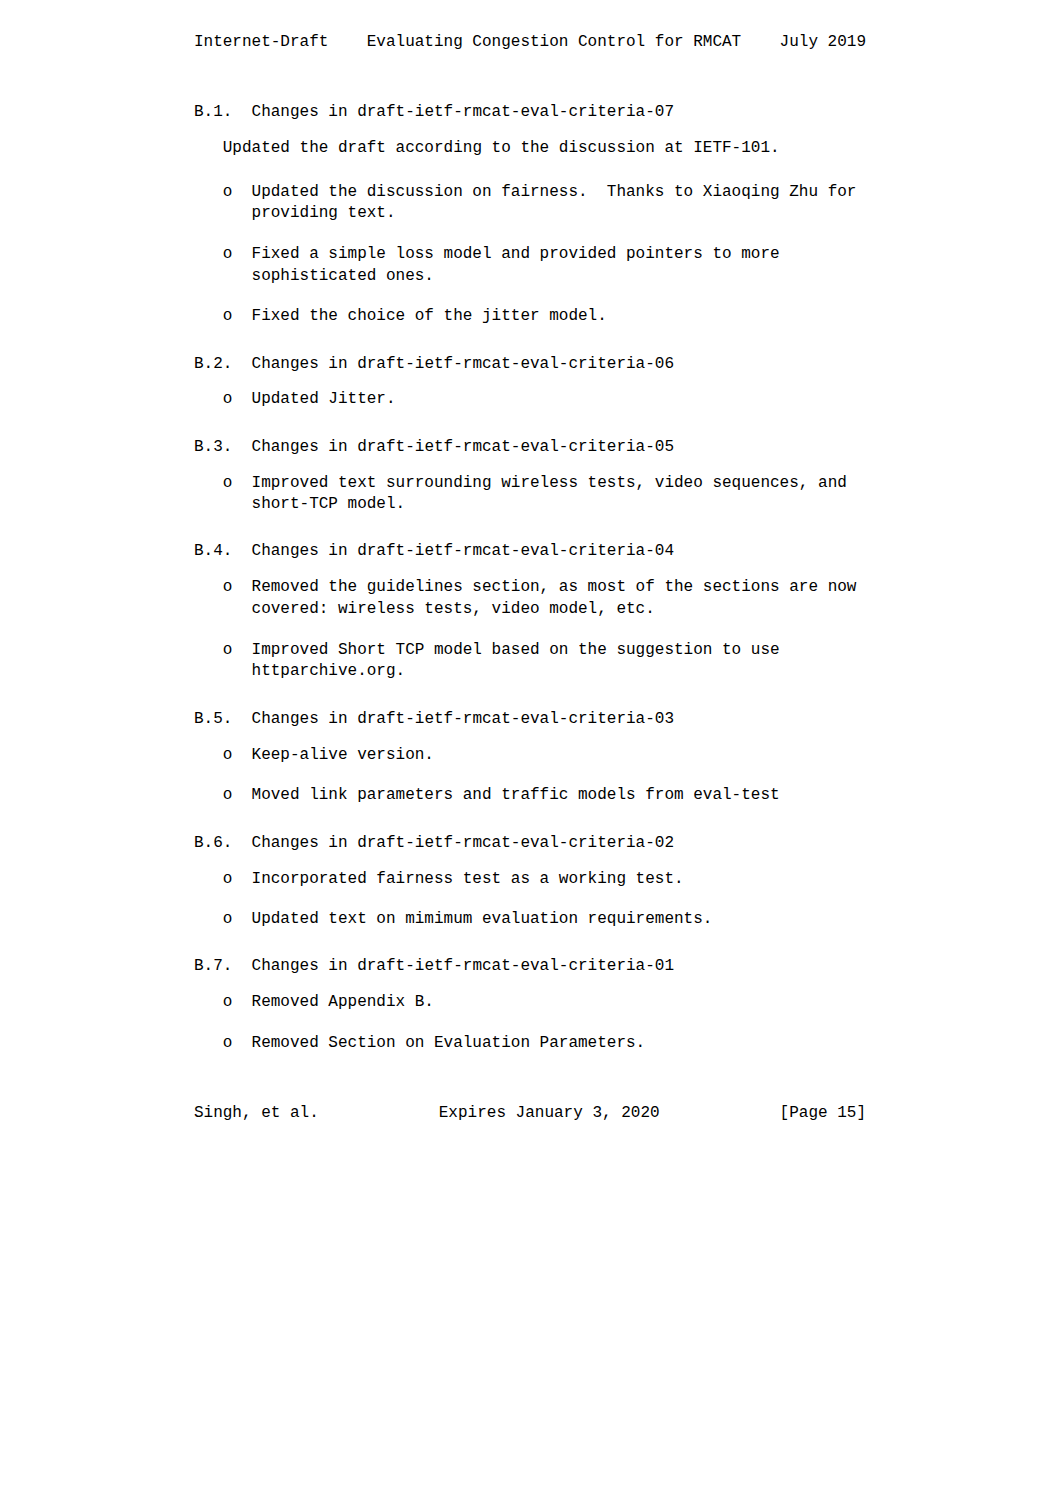Internet-Draft Evaluating Congestion Control for RMCAT July 2019
B.1. Changes in draft-ietf-rmcat-eval-criteria-07
Updated the draft according to the discussion at IETF-101.
oUpdated the discussion on fairness. Thanks to Xiaoqing Zhu for providing text.
oFixed a simple loss model and provided pointers to more sophisticated ones.
oFixed the choice of the jitter model.
B.2. Changes in draft-ietf-rmcat-eval-criteria-06
oUpdated Jitter.
B.3. Changes in draft-ietf-rmcat-eval-criteria-05
oImproved text surrounding wireless tests, video sequences, and short-TCP model.
B.4. Changes in draft-ietf-rmcat-eval-criteria-04
oRemoved the guidelines section, as most of the sections are now covered: wireless tests, video model, etc.
oImproved Short TCP model based on the suggestion to use httparchive.org.
B.5. Changes in draft-ietf-rmcat-eval-criteria-03
oKeep-alive version.
oMoved link parameters and traffic models from eval-test
B.6. Changes in draft-ietf-rmcat-eval-criteria-02
oIncorporated fairness test as a working test.
oUpdated text on mimimum evaluation requirements.
B.7. Changes in draft-ietf-rmcat-eval-criteria-01
oRemoved Appendix B.
oRemoved Section on Evaluation Parameters.
Singh, et al. Expires January 3, 2020 [Page 15]